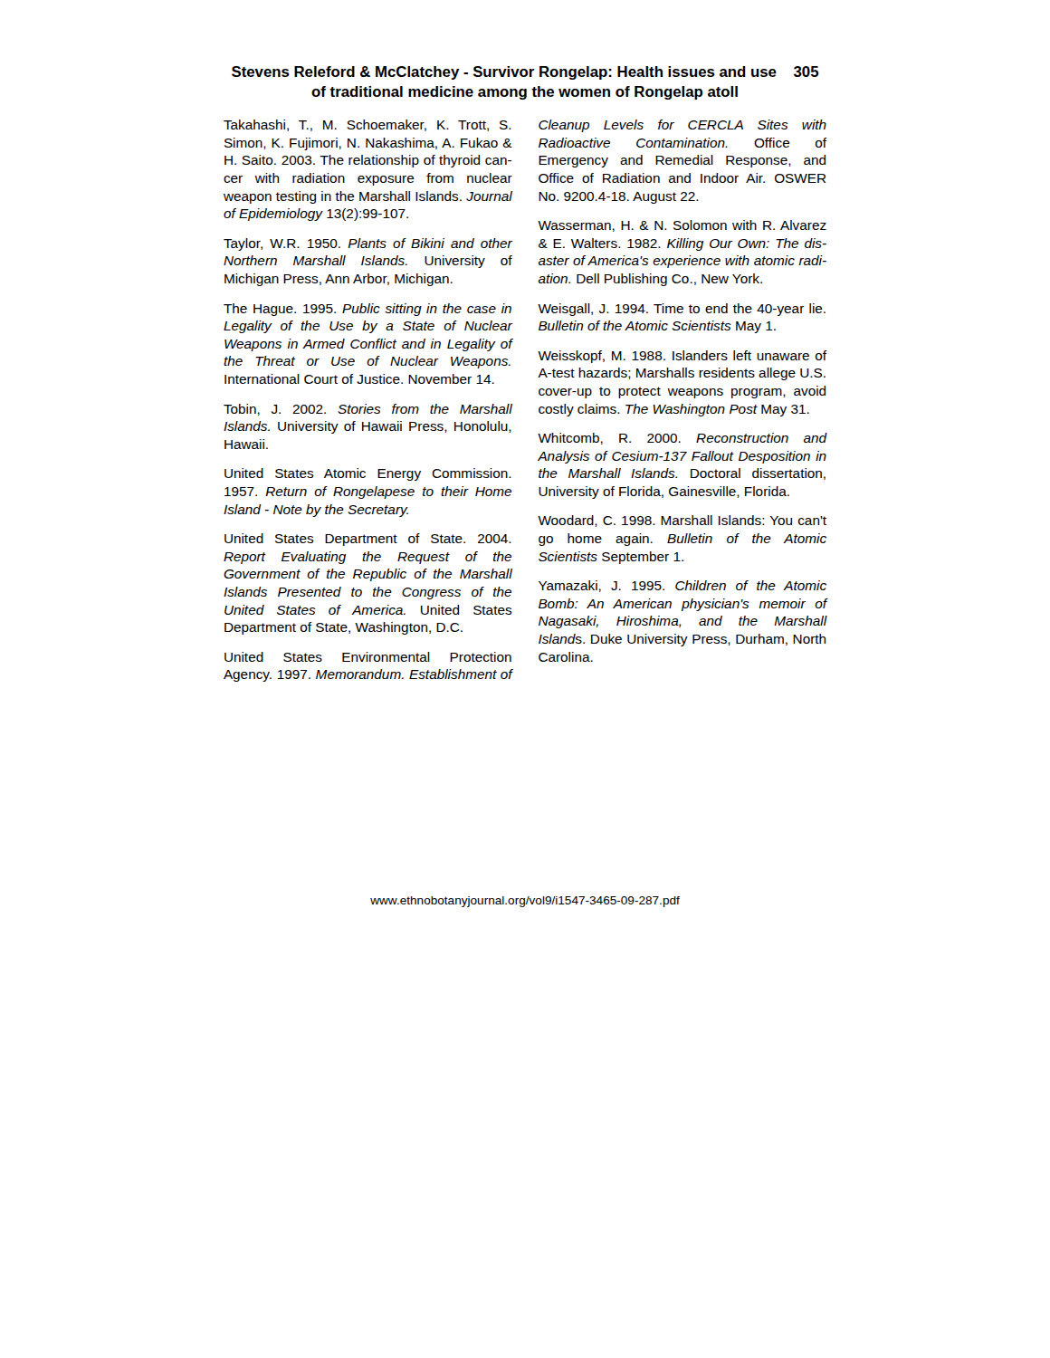Stevens Releford & McClatchey - Survivor Rongelap: Health issues and use 305 of traditional medicine among the women of Rongelap atoll
Takahashi, T., M. Schoemaker, K. Trott, S. Simon, K. Fujimori, N. Nakashima, A. Fukao & H. Saito. 2003. The relationship of thyroid cancer with radiation exposure from nuclear weapon testing in the Marshall Islands. Journal of Epidemiology 13(2):99-107.
Taylor, W.R. 1950. Plants of Bikini and other Northern Marshall Islands. University of Michigan Press, Ann Arbor, Michigan.
The Hague. 1995. Public sitting in the case in Legality of the Use by a State of Nuclear Weapons in Armed Conflict and in Legality of the Threat or Use of Nuclear Weapons. International Court of Justice. November 14.
Tobin, J. 2002. Stories from the Marshall Islands. University of Hawaii Press, Honolulu, Hawaii.
United States Atomic Energy Commission. 1957. Return of Rongelapese to their Home Island - Note by the Secretary.
United States Department of State. 2004. Report Evaluating the Request of the Government of the Republic of the Marshall Islands Presented to the Congress of the United States of America. United States Department of State, Washington, D.C.
United States Environmental Protection Agency. 1997. Memorandum. Establishment of Cleanup Levels for CERCLA Sites with Radioactive Contamination. Office of Emergency and Remedial Response, and Office of Radiation and Indoor Air. OSWER No. 9200.4-18. August 22.
Wasserman, H. & N. Solomon with R. Alvarez & E. Walters. 1982. Killing Our Own: The disaster of America's experience with atomic radiation. Dell Publishing Co., New York.
Weisgall, J. 1994. Time to end the 40-year lie. Bulletin of the Atomic Scientists May 1.
Weisskopf, M. 1988. Islanders left unaware of A-test hazards; Marshalls residents allege U.S. cover-up to protect weapons program, avoid costly claims. The Washington Post May 31.
Whitcomb, R. 2000. Reconstruction and Analysis of Cesium-137 Fallout Desposition in the Marshall Islands. Doctoral dissertation, University of Florida, Gainesville, Florida.
Woodard, C. 1998. Marshall Islands: You can't go home again. Bulletin of the Atomic Scientists September 1.
Yamazaki, J. 1995. Children of the Atomic Bomb: An American physician's memoir of Nagasaki, Hiroshima, and the Marshall Islands. Duke University Press, Durham, North Carolina.
www.ethnobotanyjournal.org/vol9/i1547-3465-09-287.pdf